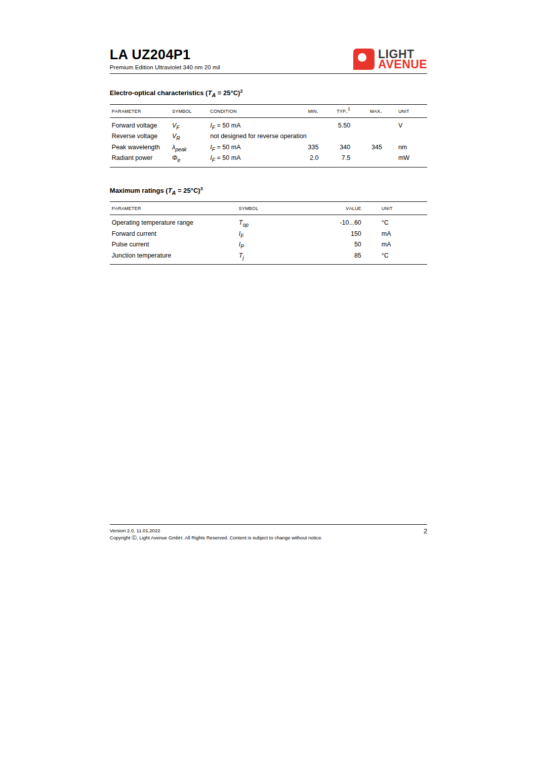LA UZ204P1
Premium Edition Ultraviolet 340 nm 20 mil
LIGHT AVENUE
Electro-optical characteristics (TA = 25°C)2
| Parameter | Symbol | Condition | Min. | Typ. 1 | Max. | Unit |
| --- | --- | --- | --- | --- | --- | --- |
| Forward voltage | V F | I F = 50 mA | | 5.50 | | V |
| Reverse voltage | V R | not designed for reverse operation | |
| Peak wavelength | λ peak | I F = 50 mA | 335 | 340 | 345 | nm |
| Radiant power | Φ e | I F = 50 mA | 2.0 | 7.5 | | mW |
Maximum ratings (TA = 25°C)3
| Parameter | Symbol | Value | Unit |
| --- | --- | --- | --- |
| Operating temperature range | T op | -10...60 | °C |
| Forward current | I F | 150 | mA |
| Pulse current | I P | 50 | mA |
| Junction temperature | T j | 85 | °C |
Version 2.0, 11.01.2022
Copyright Ⓒ, Light Avenue GmbH. All Rights Reserved. Content is subject to change without notice.
2